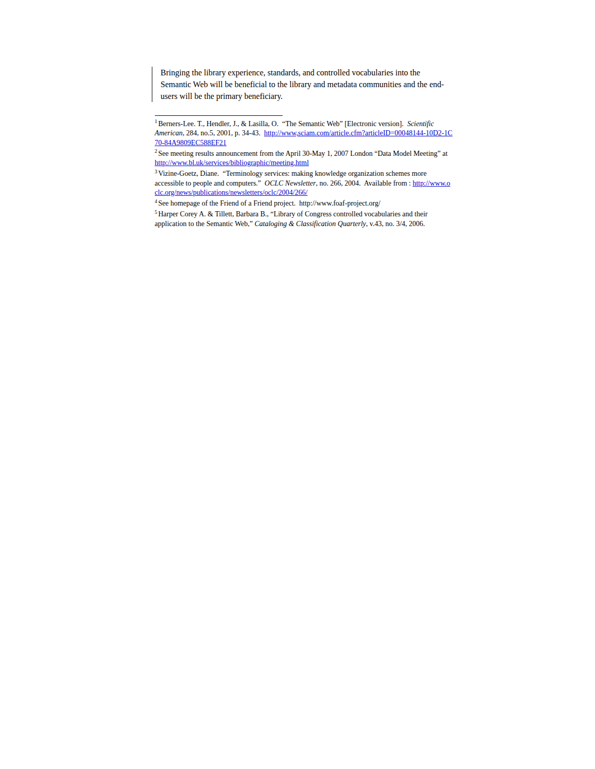Bringing the library experience, standards, and controlled vocabularies into the Semantic Web will be beneficial to the library and metadata communities and the end-users will be the primary beneficiary.
1Berners-Lee. T., Hendler, J., & Lasilla, O. “The Semantic Web” [Electronic version]. Scientific American, 284, no.5, 2001, p. 34-43. http://www,sciam.com/article.cfm?articleID=00048144-10D2-1C70-84A9809EC588EF21
2See meeting results announcement from the April 30-May 1, 2007 London “Data Model Meeting” at http://www.bl.uk/services/bibliographic/meeting.html
3Vizine-Goetz, Diane. “Terminology services: making knowledge organization schemes more accessible to people and computers.” OCLC Newsletter, no. 266, 2004. Available from : http://www.oclc.org/news/publications/newsletters/oclc/2004/266/
4See homepage of the Friend of a Friend project. http://www.foaf-project.org/
5Harper Corey A. & Tillett, Barbara B., “Library of Congress controlled vocabularies and their application to the Semantic Web,” Cataloging & Classification Quarterly, v.43, no. 3/4, 2006.